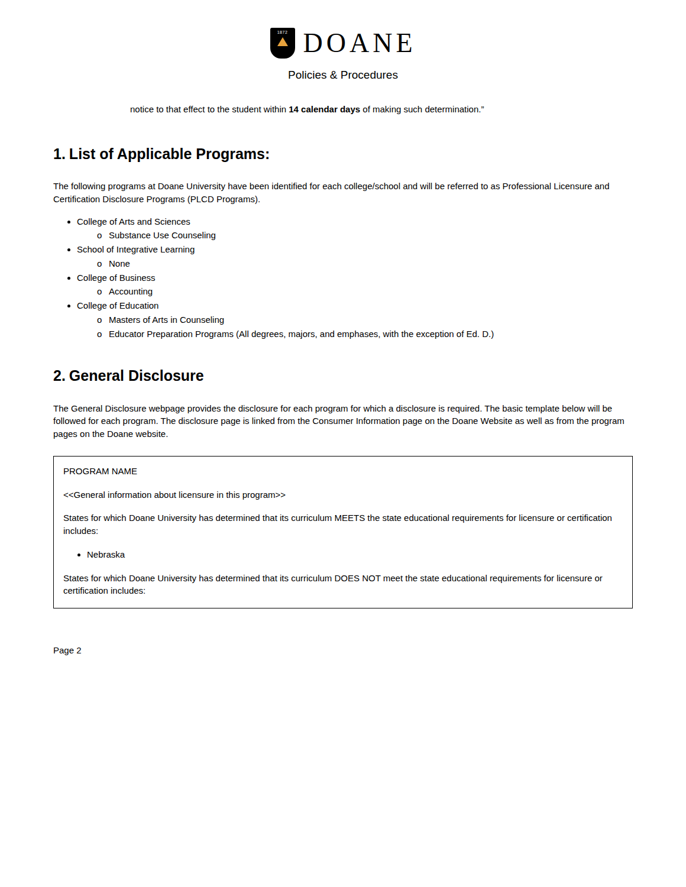1872 DOANE
Policies & Procedures
notice to that effect to the student within 14 calendar days of making such determination.”
1. List of Applicable Programs:
The following programs at Doane University have been identified for each college/school and will be referred to as Professional Licensure and Certification Disclosure Programs (PLCD Programs).
College of Arts and Sciences
Substance Use Counseling
School of Integrative Learning
None
College of Business
Accounting
College of Education
Masters of Arts in Counseling
Educator Preparation Programs (All degrees, majors, and emphases, with the exception of Ed. D.)
2. General Disclosure
The General Disclosure webpage provides the disclosure for each program for which a disclosure is required. The basic template below will be followed for each program. The disclosure page is linked from the Consumer Information page on the Doane Website as well as from the program pages on the Doane website.
PROGRAM NAME
<<General information about licensure in this program>>
States for which Doane University has determined that its curriculum MEETS the state educational requirements for licensure or certification includes:
Nebraska
States for which Doane University has determined that its curriculum DOES NOT meet the state educational requirements for licensure or certification includes:
Page 2